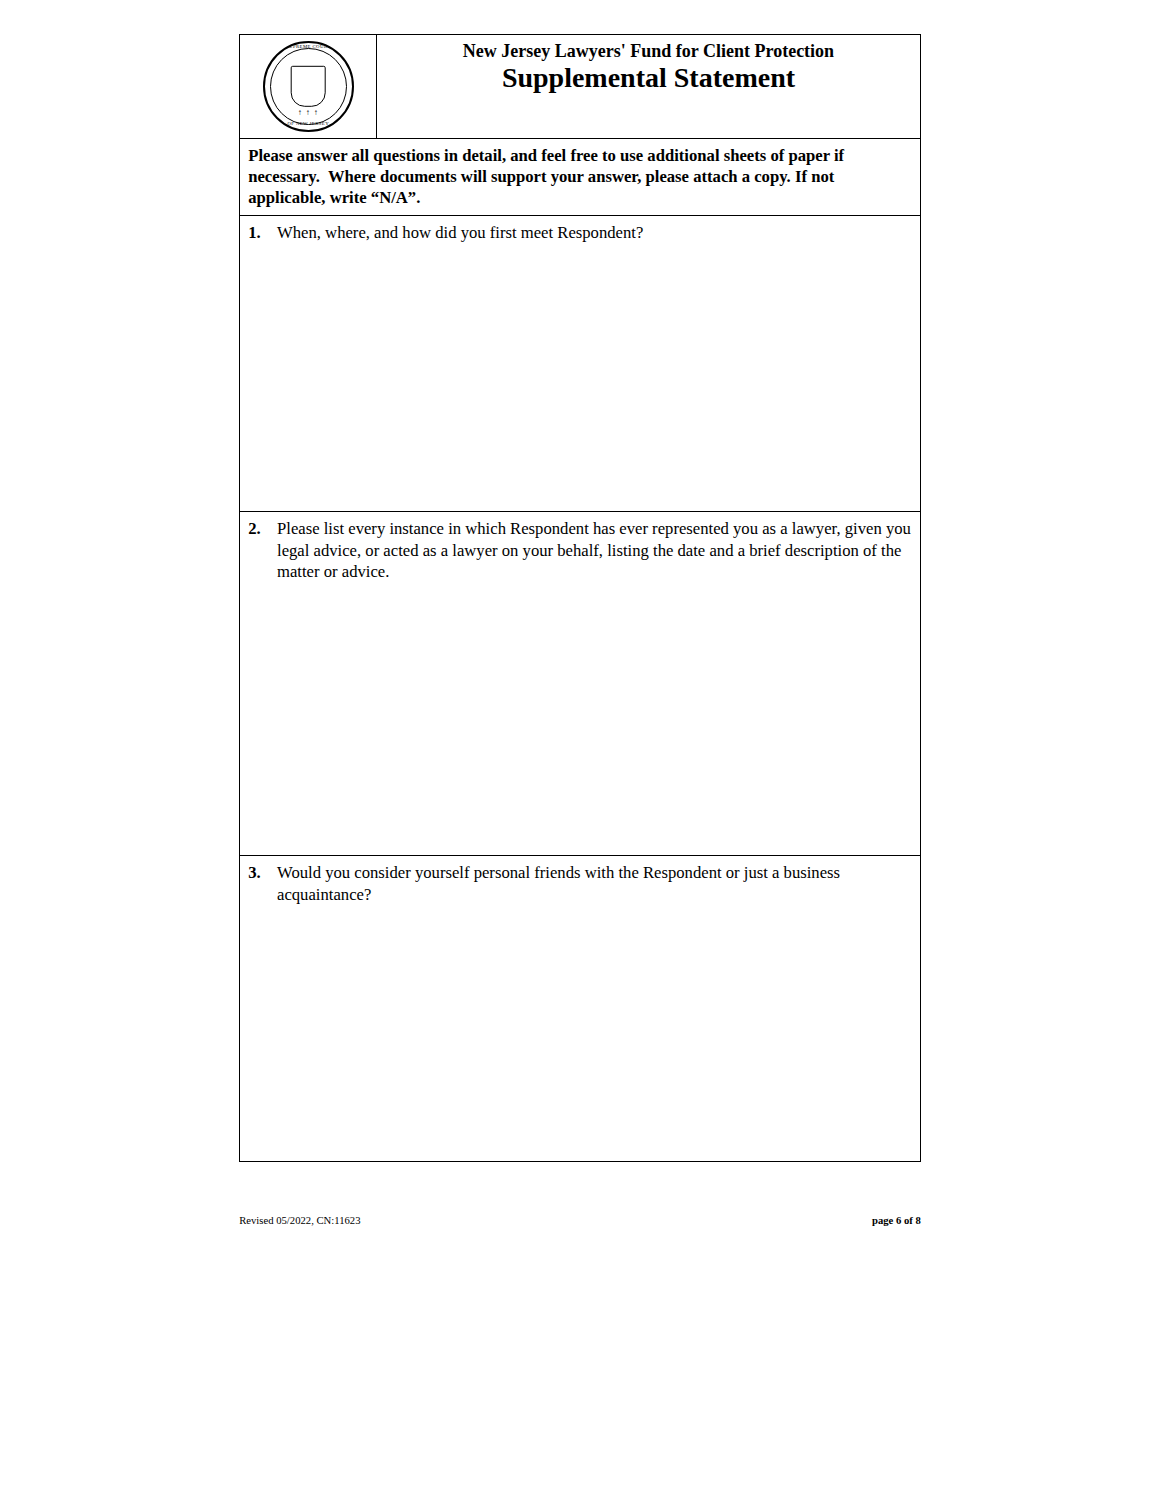| SUPREME COURT ↑ ↑ ↑ OF NEW JERSEY | New Jersey Lawyers' Fund for Client Protection Supplemental Statement |
| Please answer all questions in detail, and feel free to use additional sheets of paper if necessary. Where documents will support your answer, please attach a copy. If not applicable, write “N/A”. |
| 1. When, where, and how did you first meet Respondent? |
| 2. Please list every instance in which Respondent has ever represented you as a lawyer, given you legal advice, or acted as a lawyer on your behalf, listing the date and a brief description of the matter or advice. |
| 3. Would you consider yourself personal friends with the Respondent or just a business acquaintance? |
Revised 05/2022, CN:11623
page 6 of 8